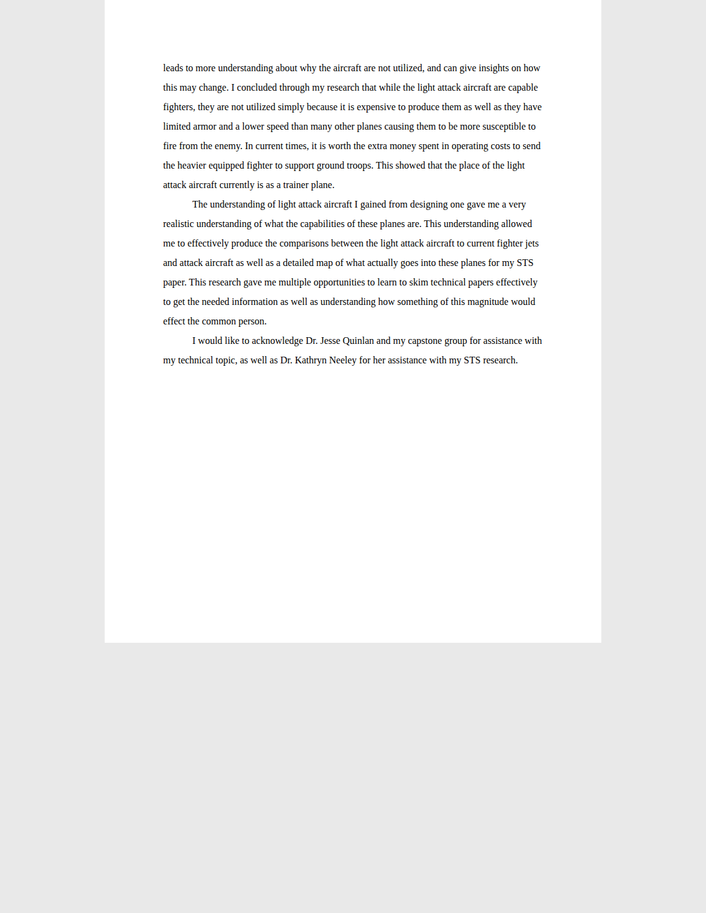leads to more understanding about why the aircraft are not utilized, and can give insights on how this may change. I concluded through my research that while the light attack aircraft are capable fighters, they are not utilized simply because it is expensive to produce them as well as they have limited armor and a lower speed than many other planes causing them to be more susceptible to fire from the enemy. In current times, it is worth the extra money spent in operating costs to send the heavier equipped fighter to support ground troops. This showed that the place of the light attack aircraft currently is as a trainer plane.
The understanding of light attack aircraft I gained from designing one gave me a very realistic understanding of what the capabilities of these planes are. This understanding allowed me to effectively produce the comparisons between the light attack aircraft to current fighter jets and attack aircraft as well as a detailed map of what actually goes into these planes for my STS paper. This research gave me multiple opportunities to learn to skim technical papers effectively to get the needed information as well as understanding how something of this magnitude would effect the common person.
I would like to acknowledge Dr. Jesse Quinlan and my capstone group for assistance with my technical topic, as well as Dr. Kathryn Neeley for her assistance with my STS research.